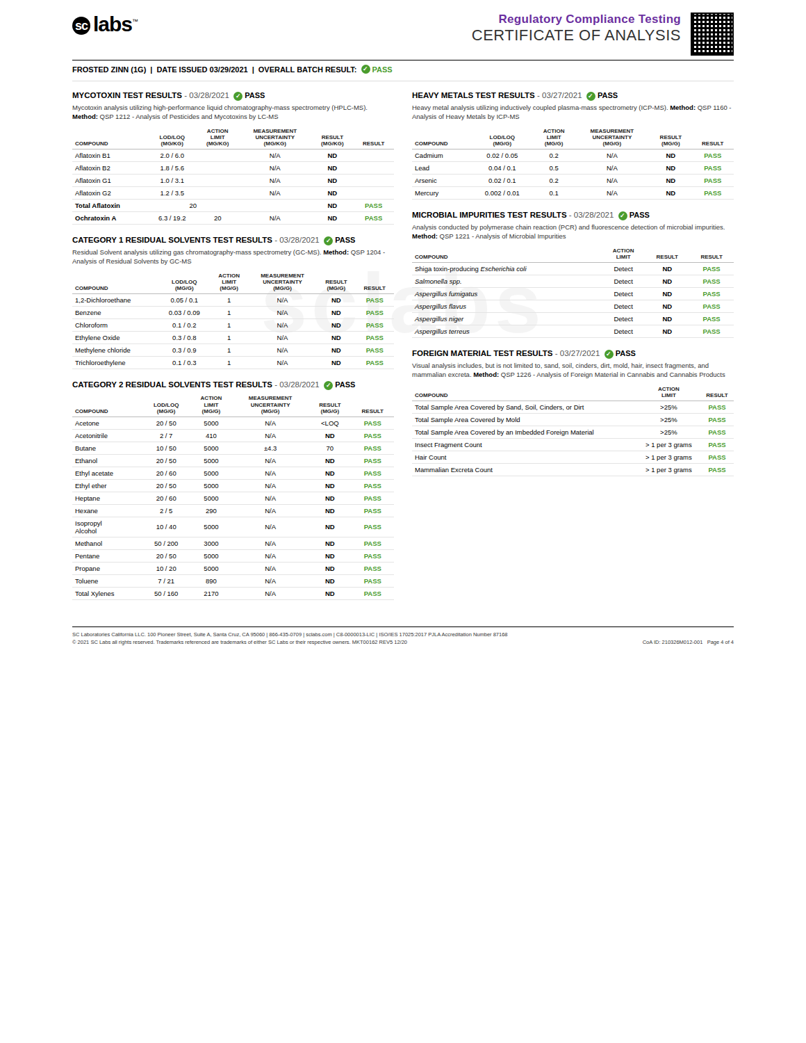sclabs
sclabs™
Regulatory Compliance Testing
CERTIFICATE OF ANALYSIS
FROSTED ZINN (1G)| DATE ISSUED 03/29/2021| OVERALL BATCH RESULT: ✓ PASS
MYCOTOXIN TEST RESULTS - 03/28/2021 ✓ PASS
Mycotoxin analysis utilizing high-performance liquid chromatography-mass spectrometry (HPLC-MS). Method: QSP 1212 - Analysis of Pesticides and Mycotoxins by LC-MS
| COMPOUND | LOD/LOQ (µg/kg) | ACTION LIMIT (µg/kg) | MEASUREMENT UNCERTAINTY (µg/kg) | RESULT (µg/kg) | RESULT |
| --- | --- | --- | --- | --- | --- |
| Aflatoxin B1 | 2.0 / 6.0 | | N/A | ND | |
| Aflatoxin B2 | 1.8 / 5.6 | | N/A | ND | |
| Aflatoxin G1 | 1.0 / 3.1 | | N/A | ND | |
| Aflatoxin G2 | 1.2 / 3.5 | | N/A | ND | |
| Total Aflatoxin | 20 | | ND | PASS |
| Ochratoxin A | 6.3 / 19.2 | 20 | N/A | ND | PASS |
CATEGORY 1 RESIDUAL SOLVENTS TEST RESULTS - 03/28/2021 ✓ PASS
Residual Solvent analysis utilizing gas chromatography-mass spectrometry (GC-MS). Method: QSP 1204 - Analysis of Residual Solvents by GC-MS
| COMPOUND | LOD/LOQ (µg/g) | ACTION LIMIT (µg/g) | MEASUREMENT UNCERTAINTY (µg/g) | RESULT (µg/g) | RESULT |
| --- | --- | --- | --- | --- | --- |
| 1,2-Dichloroethane | 0.05 / 0.1 | 1 | N/A | ND | PASS |
| Benzene | 0.03 / 0.09 | 1 | N/A | ND | PASS |
| Chloroform | 0.1 / 0.2 | 1 | N/A | ND | PASS |
| Ethylene Oxide | 0.3 / 0.8 | 1 | N/A | ND | PASS |
| Methylene chloride | 0.3 / 0.9 | 1 | N/A | ND | PASS |
| Trichloroethylene | 0.1 / 0.3 | 1 | N/A | ND | PASS |
CATEGORY 2 RESIDUAL SOLVENTS TEST RESULTS - 03/28/2021 ✓ PASS
| COMPOUND | LOD/LOQ (µg/g) | ACTION LIMIT (µg/g) | MEASUREMENT UNCERTAINTY (µg/g) | RESULT (µg/g) | RESULT |
| --- | --- | --- | --- | --- | --- |
| Acetone | 20 / 50 | 5000 | N/A | <LOQ | PASS |
| Acetonitrile | 2 / 7 | 410 | N/A | ND | PASS |
| Butane | 10 / 50 | 5000 | ±4.3 | 70 | PASS |
| Ethanol | 20 / 50 | 5000 | N/A | ND | PASS |
| Ethyl acetate | 20 / 60 | 5000 | N/A | ND | PASS |
| Ethyl ether | 20 / 50 | 5000 | N/A | ND | PASS |
| Heptane | 20 / 60 | 5000 | N/A | ND | PASS |
| Hexane | 2 / 5 | 290 | N/A | ND | PASS |
| Isopropyl Alcohol | 10 / 40 | 5000 | N/A | ND | PASS |
| Methanol | 50 / 200 | 3000 | N/A | ND | PASS |
| Pentane | 20 / 50 | 5000 | N/A | ND | PASS |
| Propane | 10 / 20 | 5000 | N/A | ND | PASS |
| Toluene | 7 / 21 | 890 | N/A | ND | PASS |
| Total Xylenes | 50 / 160 | 2170 | N/A | ND | PASS |
HEAVY METALS TEST RESULTS - 03/27/2021 ✓ PASS
Heavy metal analysis utilizing inductively coupled plasma-mass spectrometry (ICP-MS). Method: QSP 1160 - Analysis of Heavy Metals by ICP-MS
| COMPOUND | LOD/LOQ (µg/g) | ACTION LIMIT (µg/g) | MEASUREMENT UNCERTAINTY (µg/g) | RESULT (µg/g) | RESULT |
| --- | --- | --- | --- | --- | --- |
| Cadmium | 0.02 / 0.05 | 0.2 | N/A | ND | PASS |
| Lead | 0.04 / 0.1 | 0.5 | N/A | ND | PASS |
| Arsenic | 0.02 / 0.1 | 0.2 | N/A | ND | PASS |
| Mercury | 0.002 / 0.01 | 0.1 | N/A | ND | PASS |
MICROBIAL IMPURITIES TEST RESULTS - 03/28/2021 ✓ PASS
Analysis conducted by polymerase chain reaction (PCR) and fluorescence detection of microbial impurities. Method: QSP 1221 - Analysis of Microbial Impurities
| COMPOUND | ACTION LIMIT | RESULT | RESULT |
| --- | --- | --- | --- |
| Shiga toxin-producing Escherichia coli | Detect | ND | PASS |
| Salmonella spp. | Detect | ND | PASS |
| Aspergillus fumigatus | Detect | ND | PASS |
| Aspergillus flavus | Detect | ND | PASS |
| Aspergillus niger | Detect | ND | PASS |
| Aspergillus terreus | Detect | ND | PASS |
FOREIGN MATERIAL TEST RESULTS - 03/27/2021 ✓ PASS
Visual analysis includes, but is not limited to, sand, soil, cinders, dirt, mold, hair, insect fragments, and mammalian excreta. Method: QSP 1226 - Analysis of Foreign Material in Cannabis and Cannabis Products
| COMPOUND | ACTION LIMIT | RESULT |
| --- | --- | --- |
| Total Sample Area Covered by Sand, Soil, Cinders, or Dirt | >25% | PASS |
| Total Sample Area Covered by Mold | >25% | PASS |
| Total Sample Area Covered by an Imbedded Foreign Material | >25% | PASS |
| Insect Fragment Count | > 1 per 3 grams | PASS |
| Hair Count | > 1 per 3 grams | PASS |
| Mammalian Excreta Count | > 1 per 3 grams | PASS |
SC Laboratories California LLC. 100 Pioneer Street, Suite A, Santa Cruz, CA 95060 | 866-435-0709 | sclabs.com | C8-0000013-LIC | ISO/IES 17025:2017 PJLA Accreditation Number 87168
© 2021 SC Labs all rights reserved. Trademarks referenced are trademarks of either SC Labs or their respective owners. MKT00162 REV5 12/20
CoA ID: 210326M012-001 Page 4 of 4